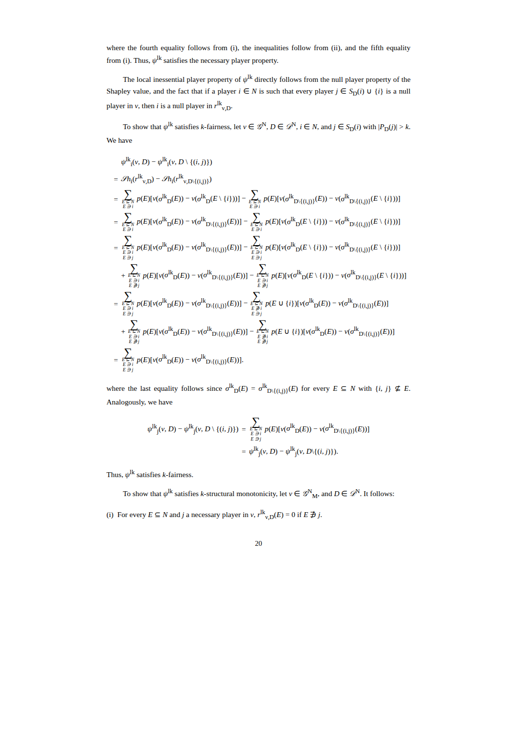where the fourth equality follows from (i), the inequalities follow from (ii), and the fifth equality from (i). Thus, ψlk satisfies the necessary player property.
The local inessential player property of ψlk directly follows from the null player property of the Shapley value, and the fact that if a player i ∈ N is such that every player j ∈ SD(i) ∪ {i} is a null player in ν, then i is a null player in rlkν,D.
To show that ψlk satisfies k-fairness, let ν ∈ 𝒢N, D ∈ 𝒟N, i ∈ N, and j ∈ SD(i) with |PD(j)| > k. We have
| | | ψ lk i ( ν, D ) − ψ lk i ( ν, D \ {( i, j )}) |
| | = | 𝒮h i ( r lk ν,D ) − 𝒮h i ( r lk ν,D\{(i,j)} ) |
| | = | ∑ E ⊆ N E ∋ i p ( E )[ ν ( σ lk D ( E )) − ν ( σ lk D ( E \ { i })) ] − ∑ E ⊆ N E ∋ i p ( E )[ ν ( σ lk D\{(i,j)} ( E )) − ν ( σ lk D\{(i,j)} ( E \ { i })) ] |
| | = | ∑ E ⊆ N E ∋ i p ( E )[ ν ( σ lk D ( E )) − ν ( σ lk D\{(i,j)} ( E )) ] − ∑ E ⊆ N E ∋ i p ( E )[ ν ( σ lk D ( E \ { i })) − ν ( σ lk D\{(i,j)} ( E \ { i })) ] |
| | = | ∑ E ⊆ N E ∋ i E ∋ j p ( E )[ ν ( σ lk D ( E )) − ν ( σ lk D\{(i,j)} ( E )) ] − ∑ E ⊆ N E ∋ i E ∋ j p ( E )[ ν ( σ lk D ( E \ { i })) − ν ( σ lk D\{(i,j)} ( E \ { i })) ] |
| | | + ∑ E ⊆ N E ∋ i E ∌ j p ( E )[ ν ( σ lk D ( E )) − ν ( σ lk D\{(i,j)} ( E )) ] − ∑ E ⊆ N E ∋ i E ∌ j p ( E )[ ν ( σ lk D ( E \ { i })) − ν ( σ lk D\{(i,j)} ( E \ { i })) ] |
| | = | ∑ E ⊆ N E ∋ i E ∋ j p ( E )[ ν ( σ lk D ( E )) − ν ( σ lk D\{(i,j)} ( E )) ] − ∑ E ⊆ N E ∌ i E ∋ j p ( E ∪ { i })[ ν ( σ lk D ( E )) − ν ( σ lk D\{(i,j)} ( E )) ] |
| | | + ∑ E ⊆ N E ∋ i E ∌ j p ( E )[ ν ( σ lk D ( E )) − ν ( σ lk D\{(i,j)} ( E )) ] − ∑ E ⊆ N E ∌ i E ∌ j p ( E ∪ { i })[ ν ( σ lk D ( E )) − ν ( σ lk D\{(i,j)} ( E )) ] |
| | = | ∑ E ⊆ N E ∋ i E ∋ j p ( E )[ ν ( σ lk D ( E )) − ν ( σ lk D\{(i,j)} ( E )) ]. |
where the last equality follows since σlkD(E) = σlkD\{(i,j)}(E) for every E ⊆ N with {i, j} ⊈ E. Analogously, we have
| ψ lk j ( ν, D ) − ψ lk j ( ν, D \ {( i, j )}) | = | ∑ E ⊆ N E ∋ i E ∋ j p ( E )[ ν ( σ lk D ( E )) − ν ( σ lk D\{(i,j)} ( E )) ] |
| | = | ψ lk j ( ν, D ) − ψ lk j ( ν, D \{( i, j )}) . |
Thus, ψlk satisfies k-fairness.
To show that ψlk satisfies k-structural monotonicity, let ν ∈ 𝒢NM, and D ∈ 𝒟N. It follows:
(i) For every E ⊆ N and j a necessary player in ν, rlkν,D(E) = 0 if E ∌ j.
20